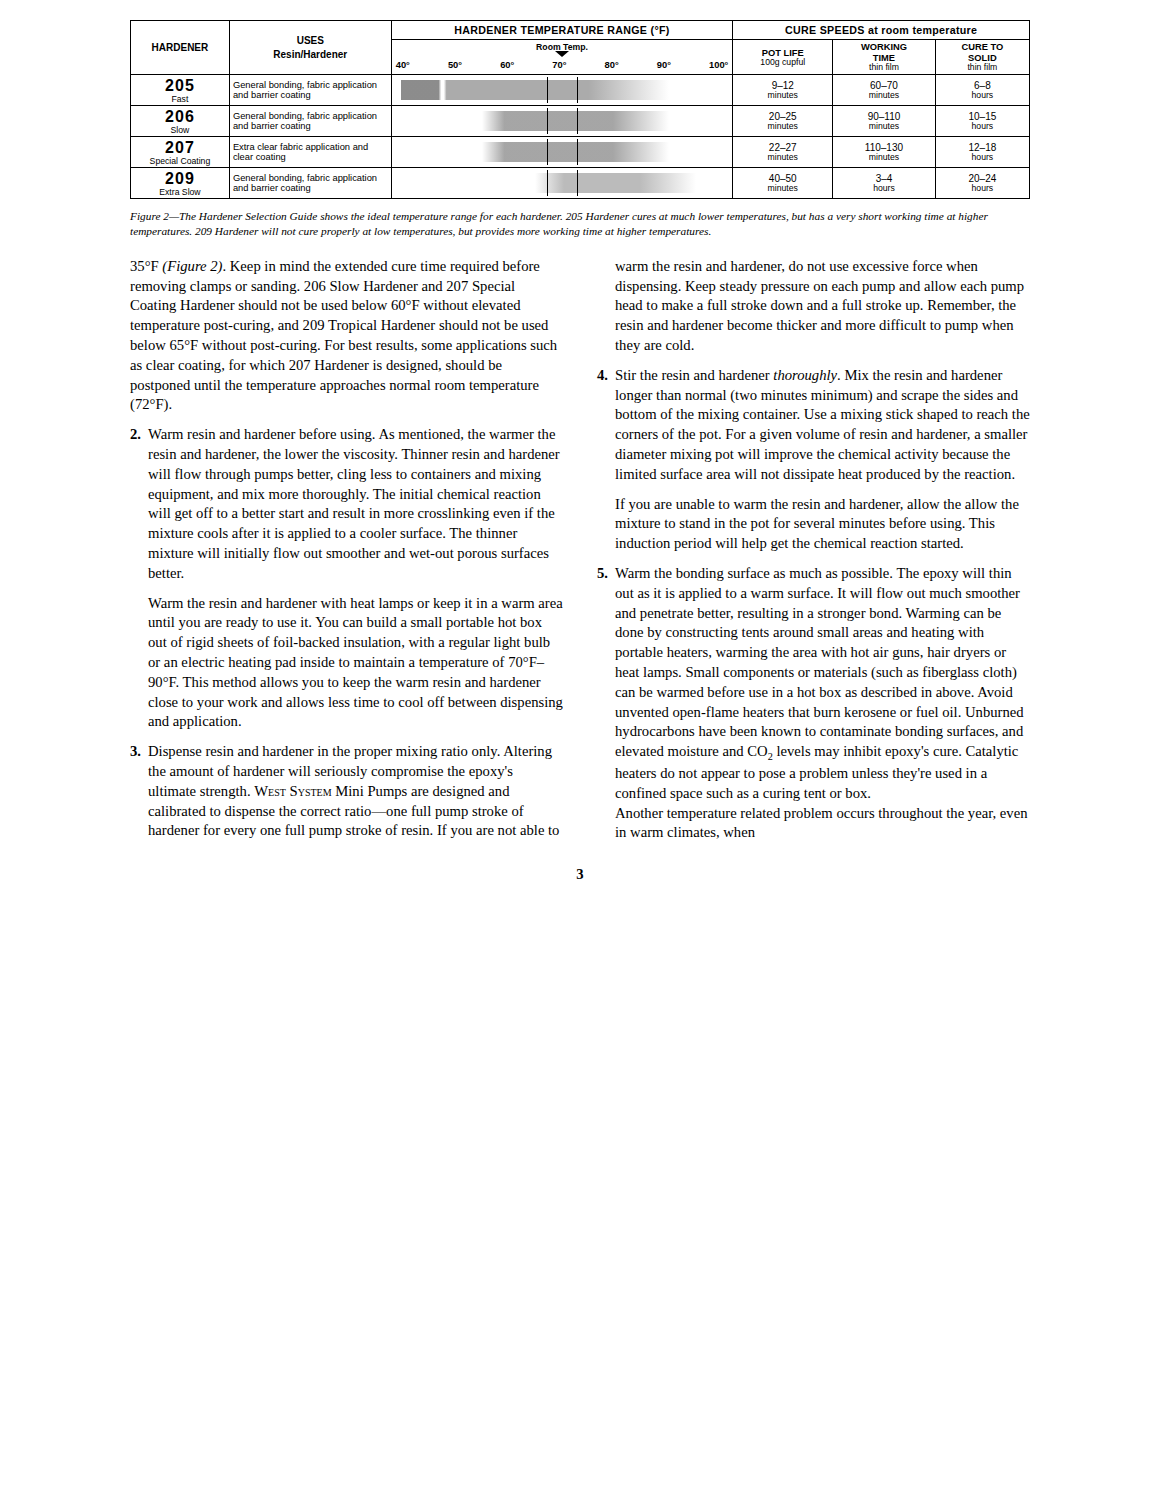| HARDENER | USES Resin/Hardener | HARDENER TEMPERATURE RANGE (°F) | CURE SPEEDS at room temperature |
| --- | --- | --- | --- |
| Room Temp. 40° 50° 60° 70° 80° 90° 100° | POT LIFE 100g cupful | WORKING TIME thin film | CURE TO SOLID thin film |
| 205 Fast | General bonding, fabric application and barrier coating | | 9–12 minutes | 60–70 minutes | 6–8 hours |
| 206 Slow | General bonding, fabric application and barrier coating | | 20–25 minutes | 90–110 minutes | 10–15 hours |
| 207 Special Coating | Extra clear fabric application and clear coating | | 22–27 minutes | 110–130 minutes | 12–18 hours |
| 209 Extra Slow | General bonding, fabric application and barrier coating | | 40–50 minutes | 3–4 hours | 20–24 hours |
Figure 2—The Hardener Selection Guide shows the ideal temperature range for each hardener. 205 Hardener cures at much lower temperatures, but has a very short working time at higher temperatures. 209 Hardener will not cure properly at low temperatures, but provides more working time at higher temperatures.
35°F (Figure 2). Keep in mind the extended cure time required before removing clamps or sanding. 206 Slow Hardener and 207 Special Coating Hardener should not be used below 60°F without elevated temperature post-curing, and 209 Tropical Hardener should not be used below 65°F without post-curing. For best results, some applications such as clear coating, for which 207 Hardener is designed, should be postponed until the temperature approaches normal room temperature (72°F).
2. Warm resin and hardener before using. As mentioned, the warmer the resin and hardener, the lower the viscosity. Thinner resin and hardener will flow through pumps better, cling less to containers and mixing equipment, and mix more thoroughly. The initial chemical reaction will get off to a better start and result in more crosslinking even if the mixture cools after it is applied to a cooler surface. The thinner mixture will initially flow out smoother and wet-out porous surfaces better.
Warm the resin and hardener with heat lamps or keep it in a warm area until you are ready to use it. You can build a small portable hot box out of rigid sheets of foil-backed insulation, with a regular light bulb or an electric heating pad inside to maintain a temperature of 70°F–90°F. This method allows you to keep the warm resin and hardener close to your work and allows less time to cool off between dispensing and application.
3. Dispense resin and hardener in the proper mixing ratio only. Altering the amount of hardener will seriously compromise the epoxy's ultimate strength. West System Mini Pumps are designed and calibrated to dispense the correct ratio—one full pump stroke of hardener for every one full pump stroke of resin. If you are not able to warm the resin and hardener, do not use excessive force when dispensing. Keep steady pressure on each pump and allow each pump head to make a full stroke down and a full stroke up. Remember, the resin and hardener become thicker and more difficult to pump when they are cold.
4. Stir the resin and hardener thoroughly. Mix the resin and hardener longer than normal (two minutes minimum) and scrape the sides and bottom of the mixing container. Use a mixing stick shaped to reach the corners of the pot. For a given volume of resin and hardener, a smaller diameter mixing pot will improve the chemical activity because the limited surface area will not dissipate heat produced by the reaction.
If you are unable to warm the resin and hardener, allow the allow the mixture to stand in the pot for several minutes before using. This induction period will help get the chemical reaction started.
5. Warm the bonding surface as much as possible. The epoxy will thin out as it is applied to a warm surface. It will flow out much smoother and penetrate better, resulting in a stronger bond. Warming can be done by constructing tents around small areas and heating with portable heaters, warming the area with hot air guns, hair dryers or heat lamps. Small components or materials (such as fiberglass cloth) can be warmed before use in a hot box as described in above. Avoid unvented open-flame heaters that burn kerosene or fuel oil. Unburned hydrocarbons have been known to contaminate bonding surfaces, and elevated moisture and CO2 levels may inhibit epoxy's cure. Catalytic heaters do not appear to pose a problem unless they're used in a confined space such as a curing tent or box.
Another temperature related problem occurs throughout the year, even in warm climates, when
3